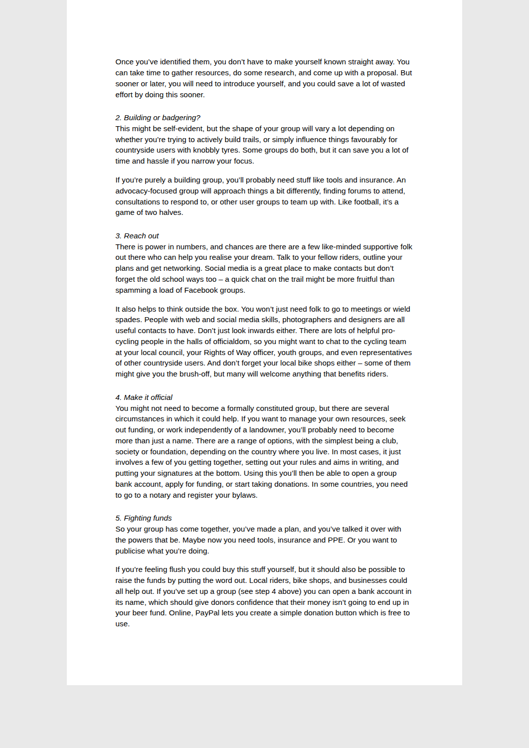Once you’ve identified them, you don’t have to make yourself known straight away. You can take time to gather resources, do some research, and come up with a proposal. But sooner or later, you will need to introduce yourself, and you could save a lot of wasted effort by doing this sooner.
2. Building or badgering?
This might be self-evident, but the shape of your group will vary a lot depending on whether you’re trying to actively build trails, or simply influence things favourably for countryside users with knobbly tyres. Some groups do both, but it can save you a lot of time and hassle if you narrow your focus.
If you’re purely a building group, you’ll probably need stuff like tools and insurance. An advocacy-focused group will approach things a bit differently, finding forums to attend, consultations to respond to, or other user groups to team up with. Like football, it’s a game of two halves.
3. Reach out
There is power in numbers, and chances are there are a few like-minded supportive folk out there who can help you realise your dream. Talk to your fellow riders, outline your plans and get networking. Social media is a great place to make contacts but don’t forget the old school ways too – a quick chat on the trail might be more fruitful than spamming a load of Facebook groups.
It also helps to think outside the box. You won’t just need folk to go to meetings or wield spades. People with web and social media skills, photographers and designers are all useful contacts to have. Don’t just look inwards either. There are lots of helpful pro-cycling people in the halls of officialdom, so you might want to chat to the cycling team at your local council, your Rights of Way officer, youth groups, and even representatives of other countryside users. And don’t forget your local bike shops either – some of them might give you the brush-off, but many will welcome anything that benefits riders.
4. Make it official
You might not need to become a formally constituted group, but there are several circumstances in which it could help. If you want to manage your own resources, seek out funding, or work independently of a landowner, you’ll probably need to become more than just a name. There are a range of options, with the simplest being a club, society or foundation, depending on the country where you live. In most cases, it just involves a few of you getting together, setting out your rules and aims in writing, and putting your signatures at the bottom. Using this you’ll then be able to open a group bank account, apply for funding, or start taking donations. In some countries, you need to go to a notary and register your bylaws.
5. Fighting funds
So your group has come together, you’ve made a plan, and you’ve talked it over with the powers that be. Maybe now you need tools, insurance and PPE. Or you want to publicise what you’re doing.
If you’re feeling flush you could buy this stuff yourself, but it should also be possible to raise the funds by putting the word out. Local riders, bike shops, and businesses could all help out. If you’ve set up a group (see step 4 above) you can open a bank account in its name, which should give donors confidence that their money isn’t going to end up in your beer fund. Online, PayPal lets you create a simple donation button which is free to use.